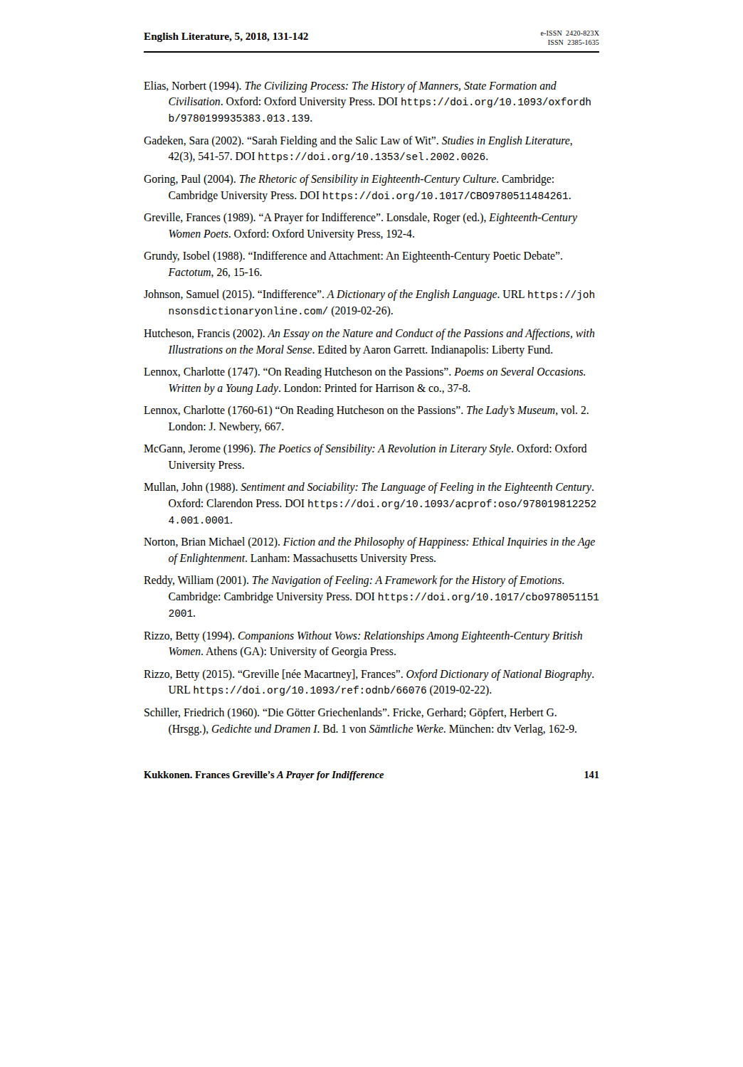English Literature, 5, 2018, 131-142
e-ISSN 2420-823X
ISSN 2385-1635
Elias, Norbert (1994). The Civilizing Process: The History of Manners, State Formation and Civilisation. Oxford: Oxford University Press. DOI https://doi.org/10.1093/oxfordhb/9780199935383.013.139.
Gadeken, Sara (2002). “Sarah Fielding and the Salic Law of Wit”. Studies in English Literature, 42(3), 541-57. DOI https://doi.org/10.1353/sel.2002.0026.
Goring, Paul (2004). The Rhetoric of Sensibility in Eighteenth-Century Culture. Cambridge: Cambridge University Press. DOI https://doi.org/10.1017/CBO9780511484261.
Greville, Frances (1989). “A Prayer for Indifference”. Lonsdale, Roger (ed.), Eighteenth-Century Women Poets. Oxford: Oxford University Press, 192-4.
Grundy, Isobel (1988). “Indifference and Attachment: An Eighteenth-Century Poetic Debate”. Factotum, 26, 15-16.
Johnson, Samuel (2015). “Indifference”. A Dictionary of the English Language. URL https://johnsonsdictionaryonline.com/ (2019-02-26).
Hutcheson, Francis (2002). An Essay on the Nature and Conduct of the Passions and Affections, with Illustrations on the Moral Sense. Edited by Aaron Garrett. Indianapolis: Liberty Fund.
Lennox, Charlotte (1747). “On Reading Hutcheson on the Passions”. Poems on Several Occasions. Written by a Young Lady. London: Printed for Harrison & co., 37-8.
Lennox, Charlotte (1760-61) “On Reading Hutcheson on the Passions”. The Lady’s Museum, vol. 2. London: J. Newbery, 667.
McGann, Jerome (1996). The Poetics of Sensibility: A Revolution in Literary Style. Oxford: Oxford University Press.
Mullan, John (1988). Sentiment and Sociability: The Language of Feeling in the Eighteenth Century. Oxford: Clarendon Press. DOI https://doi.org/10.1093/acprof:oso/9780198122524.001.0001.
Norton, Brian Michael (2012). Fiction and the Philosophy of Happiness: Ethical Inquiries in the Age of Enlightenment. Lanham: Massachusetts University Press.
Reddy, William (2001). The Navigation of Feeling: A Framework for the History of Emotions. Cambridge: Cambridge University Press. DOI https://doi.org/10.1017/cbo9780511512001.
Rizzo, Betty (1994). Companions Without Vows: Relationships Among Eighteenth-Century British Women. Athens (GA): University of Georgia Press.
Rizzo, Betty (2015). “Greville [née Macartney], Frances”. Oxford Dictionary of National Biography. URL https://doi.org/10.1093/ref:odnb/66076 (2019-02-22).
Schiller, Friedrich (1960). “Die Götter Griechenlands”. Fricke, Gerhard; Göpfert, Herbert G. (Hrsgg.), Gedichte und Dramen I. Bd. 1 von Sämtliche Werke. München: dtv Verlag, 162-9.
Kukkonen. Frances Greville’s A Prayer for Indifference
141